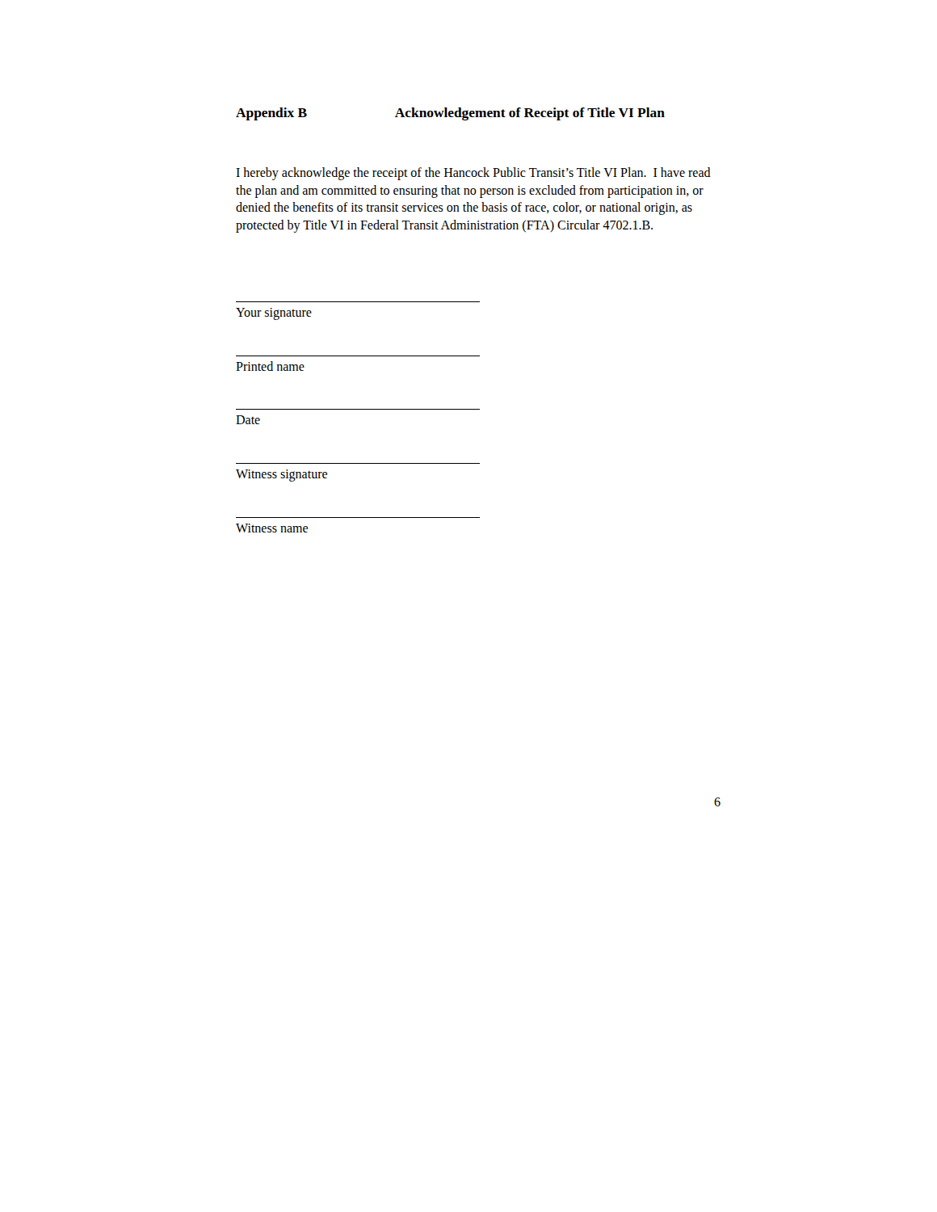Appendix BAcknowledgement of Receipt of Title VI Plan
I hereby acknowledge the receipt of the Hancock Public Transit’s Title VI Plan. I have read the plan and am committed to ensuring that no person is excluded from participation in, or denied the benefits of its transit services on the basis of race, color, or national origin, as protected by Title VI in Federal Transit Administration (FTA) Circular 4702.1.B.
Your signature
Printed name
Date
Witness signature
Witness name
6